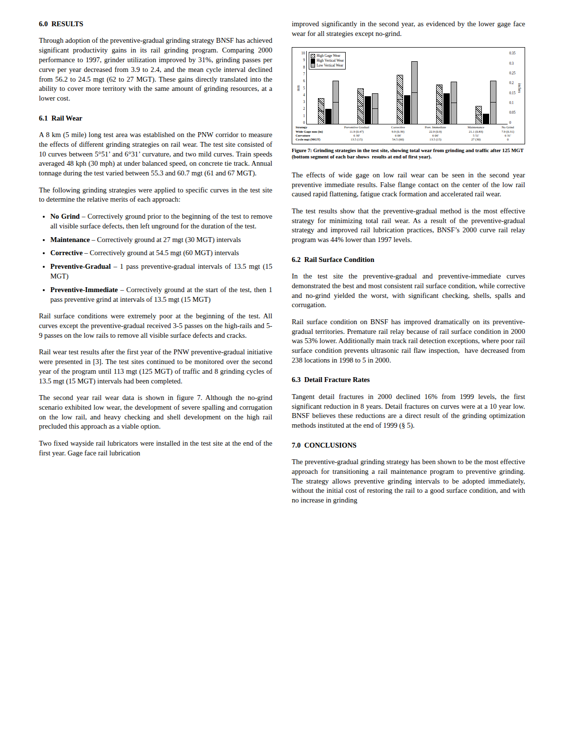6.0 RESULTS
Through adoption of the preventive-gradual grinding strategy BNSF has achieved significant productivity gains in its rail grinding program. Comparing 2000 performance to 1997, grinder utilization improved by 31%, grinding passes per curve per year decreased from 3.9 to 2.4, and the mean cycle interval declined from 56.2 to 24.5 mgt (62 to 27 MGT). These gains directly translated into the ability to cover more territory with the same amount of grinding resources, at a lower cost.
6.1 Rail Wear
A 8 km (5 mile) long test area was established on the PNW corridor to measure the effects of different grinding strategies on rail wear. The test site consisted of 10 curves between 5°51’ and 6°31’ curvature, and two mild curves. Train speeds averaged 48 kph (30 mph) at under balanced speed, on concrete tie track. Annual tonnage during the test varied between 55.3 and 60.7 mgt (61 and 67 MGT).
The following grinding strategies were applied to specific curves in the test site to determine the relative merits of each approach:
No Grind – Correctively ground prior to the beginning of the test to remove all visible surface defects, then left unground for the duration of the test.
Maintenance – Correctively ground at 27 mgt (30 MGT) intervals
Corrective – Correctively ground at 54.5 mgt (60 MGT) intervals
Preventive-Gradual – 1 pass preventive-gradual intervals of 13.5 mgt (15 MGT)
Preventive-Immediate – Correctively ground at the start of the test, then 1 pass preventive grind at intervals of 13.5 mgt (15 MGT)
Rail surface conditions were extremely poor at the beginning of the test. All curves except the preventive-gradual received 3-5 passes on the high-rails and 5-9 passes on the low rails to remove all visible surface defects and cracks.
Rail wear test results after the first year of the PNW preventive-gradual initiative were presented in [3]. The test sites continued to be monitored over the second year of the program until 113 mgt (125 MGT) of traffic and 8 grinding cycles of 13.5 mgt (15 MGT) intervals had been completed.
The second year rail wear data is shown in figure 7. Although the no-grind scenario exhibited low wear, the development of severe spalling and corrugation on the low rail, and heavy checking and shell development on the high rail precluded this approach as a viable option.
Two fixed wayside rail lubricators were installed in the test site at the end of the first year. Gage face rail lubrication
improved significantly in the second year, as evidenced by the lower gage face wear for all strategies except no-grind.
mm
109876543210
High Gage Wear
High Vertical Wear
Low Vertical Wear
0.350.30.250.20.150.10.050
inches
| Strategy | Preventive Gradual | Corrective | Prev. Immediate | Maintenance | No Grind |
| Wide Gage mm (in) | 11.9 (0.47) | 9.9 (0.39) | 22.9 (0.9) | 21.1 (0.83) | 7.9 (0.31) |
| Curvature | 6 30' | 6 06' | 6 06' | 5 51' | 6 31' |
| Cycle mgt (MGT) | 13.5 (15) | 54.5 (60) | 13.5 (15) | 27 (30) | 0 |
Figure 7: Grinding strategies in the test site, showing total wear from grinding and traffic after 125 MGT (bottom segment of each bar shows results at end of first year).
The effects of wide gage on low rail wear can be seen in the second year preventive immediate results. False flange contact on the center of the low rail caused rapid flattening, fatigue crack formation and accelerated rail wear.
The test results show that the preventive-gradual method is the most effective strategy for minimizing total rail wear. As a result of the preventive-gradual strategy and improved rail lubrication practices, BNSF’s 2000 curve rail relay program was 44% lower than 1997 levels.
6.2 Rail Surface Condition
In the test site the preventive-gradual and preventive-immediate curves demonstrated the best and most consistent rail surface condition, while corrective and no-grind yielded the worst, with significant checking, shells, spalls and corrugation.
Rail surface condition on BNSF has improved dramatically on its preventive-gradual territories. Premature rail relay because of rail surface condition in 2000 was 53% lower. Additionally main track rail detection exceptions, where poor rail surface condition prevents ultrasonic rail flaw inspection, have decreased from 238 locations in 1998 to 5 in 2000.
6.3 Detail Fracture Rates
Tangent detail fractures in 2000 declined 16% from 1999 levels, the first significant reduction in 8 years. Detail fractures on curves were at a 10 year low. BNSF believes these reductions are a direct result of the grinding optimization methods instituted at the end of 1999 (§ 5).
7.0 CONCLUSIONS
The preventive-gradual grinding strategy has been shown to be the most effective approach for transitioning a rail maintenance program to preventive grinding. The strategy allows preventive grinding intervals to be adopted immediately, without the initial cost of restoring the rail to a good surface condition, and with no increase in grinding